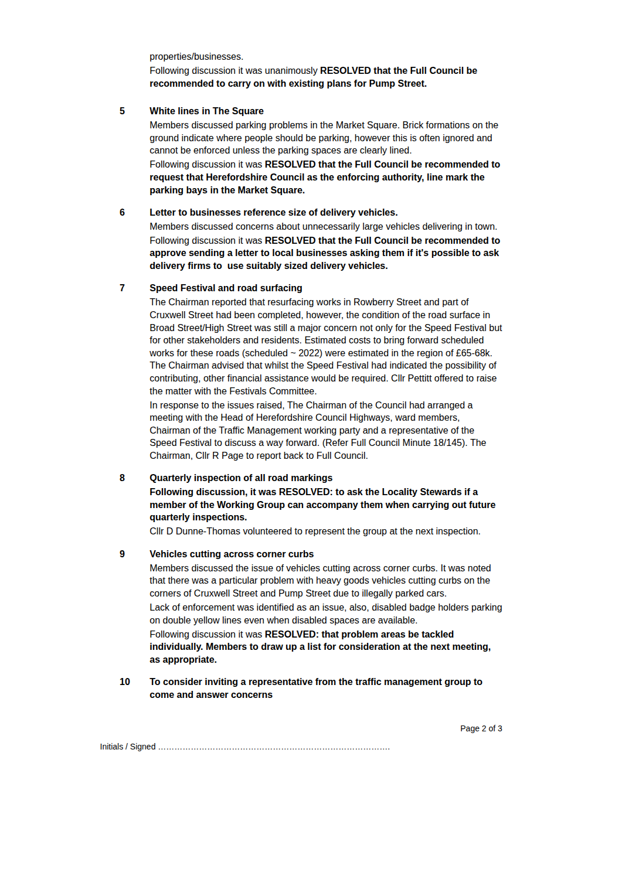properties/businesses.
Following discussion it was unanimously RESOLVED that the Full Council be recommended to carry on with existing plans for Pump Street.
5
White lines in The Square
Members discussed parking problems in the Market Square. Brick formations on the ground indicate where people should be parking, however this is often ignored and cannot be enforced unless the parking spaces are clearly lined.
Following discussion it was RESOLVED that the Full Council be recommended to request that Herefordshire Council as the enforcing authority, line mark the parking bays in the Market Square.
6
Letter to businesses reference size of delivery vehicles.
Members discussed concerns about unnecessarily large vehicles delivering in town.
Following discussion it was RESOLVED that the Full Council be recommended to approve sending a letter to local businesses asking them if it's possible to ask delivery firms to use suitably sized delivery vehicles.
7
Speed Festival and road surfacing
The Chairman reported that resurfacing works in Rowberry Street and part of Cruxwell Street had been completed, however, the condition of the road surface in Broad Street/High Street was still a major concern not only for the Speed Festival but for other stakeholders and residents. Estimated costs to bring forward scheduled works for these roads (scheduled ~ 2022) were estimated in the region of £65-68k. The Chairman advised that whilst the Speed Festival had indicated the possibility of contributing, other financial assistance would be required. Cllr Pettitt offered to raise the matter with the Festivals Committee.
In response to the issues raised, The Chairman of the Council had arranged a meeting with the Head of Herefordshire Council Highways, ward members, Chairman of the Traffic Management working party and a representative of the Speed Festival to discuss a way forward. (Refer Full Council Minute 18/145). The Chairman, Cllr R Page to report back to Full Council.
8
Quarterly inspection of all road markings
Following discussion, it was RESOLVED: to ask the Locality Stewards if a member of the Working Group can accompany them when carrying out future quarterly inspections.
Cllr D Dunne-Thomas volunteered to represent the group at the next inspection.
9
Vehicles cutting across corner curbs
Members discussed the issue of vehicles cutting across corner curbs. It was noted that there was a particular problem with heavy goods vehicles cutting curbs on the corners of Cruxwell Street and Pump Street due to illegally parked cars.
Lack of enforcement was identified as an issue, also, disabled badge holders parking on double yellow lines even when disabled spaces are available.
Following discussion it was RESOLVED: that problem areas be tackled individually. Members to draw up a list for consideration at the next meeting, as appropriate.
10
To consider inviting a representative from the traffic management group to come and answer concerns
Page 2 of 3
Initials / Signed ………………………………………………………………………….